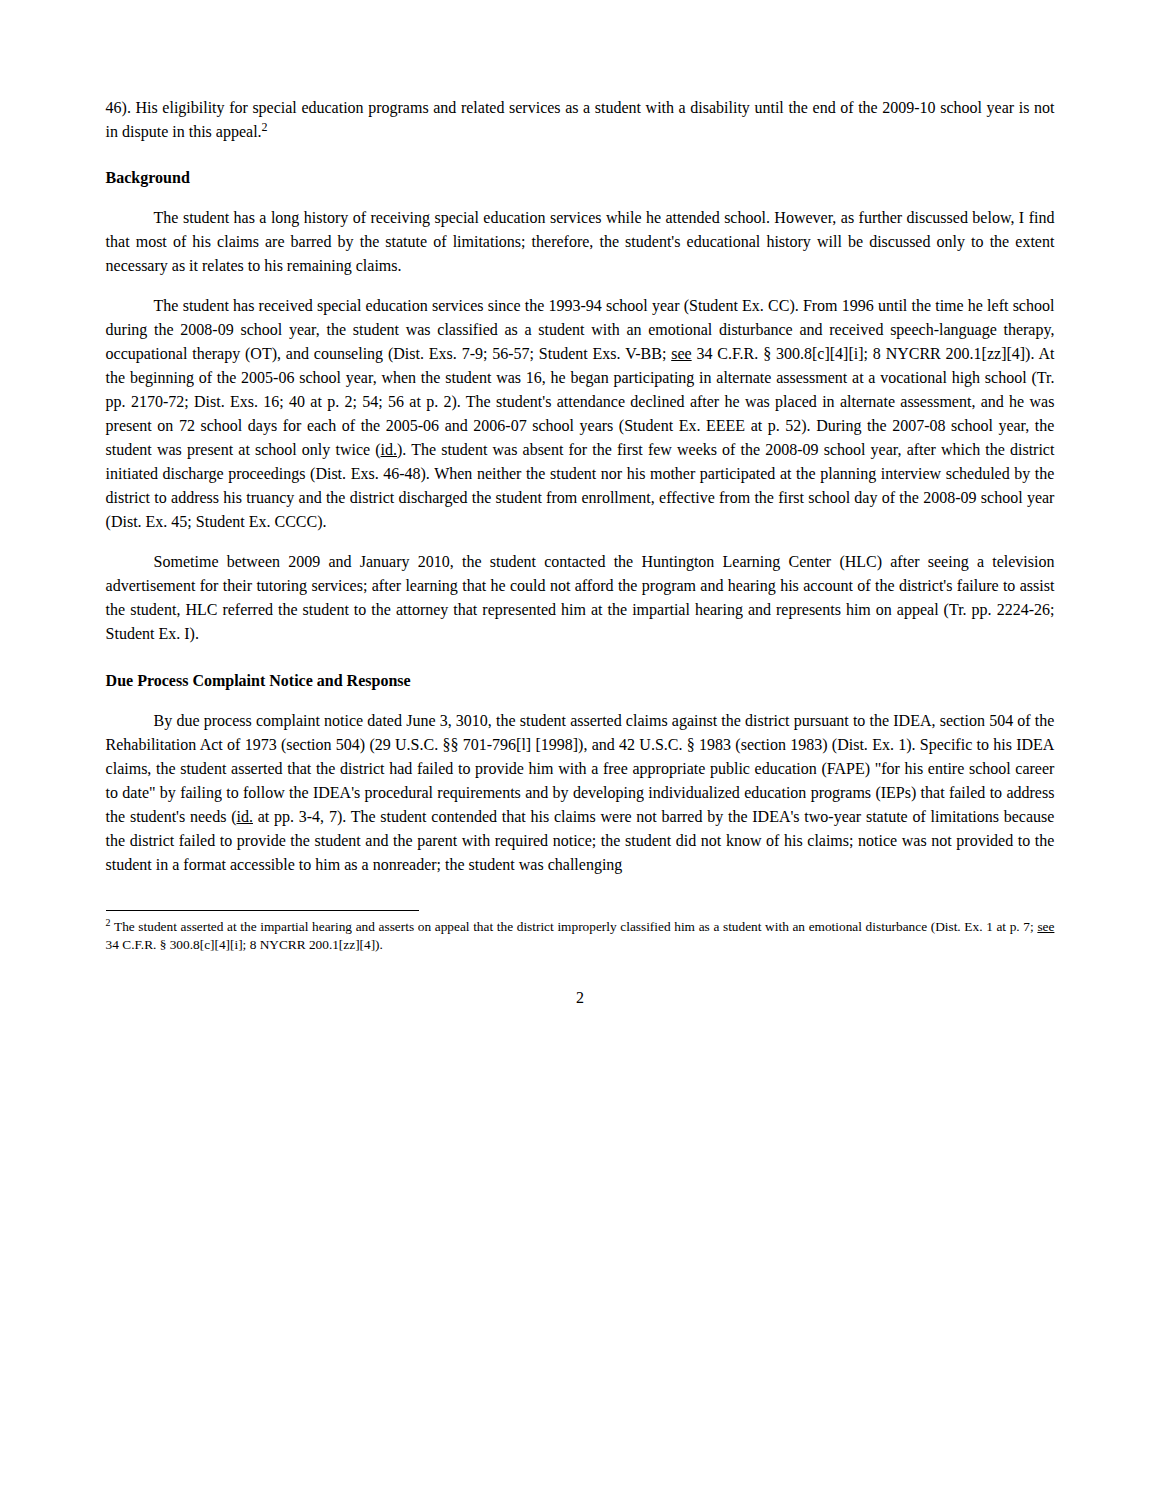46). His eligibility for special education programs and related services as a student with a disability until the end of the 2009-10 school year is not in dispute in this appeal.2
Background
The student has a long history of receiving special education services while he attended school. However, as further discussed below, I find that most of his claims are barred by the statute of limitations; therefore, the student's educational history will be discussed only to the extent necessary as it relates to his remaining claims.
The student has received special education services since the 1993-94 school year (Student Ex. CC). From 1996 until the time he left school during the 2008-09 school year, the student was classified as a student with an emotional disturbance and received speech-language therapy, occupational therapy (OT), and counseling (Dist. Exs. 7-9; 56-57; Student Exs. V-BB; see 34 C.F.R. § 300.8[c][4][i]; 8 NYCRR 200.1[zz][4]). At the beginning of the 2005-06 school year, when the student was 16, he began participating in alternate assessment at a vocational high school (Tr. pp. 2170-72; Dist. Exs. 16; 40 at p. 2; 54; 56 at p. 2). The student's attendance declined after he was placed in alternate assessment, and he was present on 72 school days for each of the 2005-06 and 2006-07 school years (Student Ex. EEEE at p. 52). During the 2007-08 school year, the student was present at school only twice (id.). The student was absent for the first few weeks of the 2008-09 school year, after which the district initiated discharge proceedings (Dist. Exs. 46-48). When neither the student nor his mother participated at the planning interview scheduled by the district to address his truancy and the district discharged the student from enrollment, effective from the first school day of the 2008-09 school year (Dist. Ex. 45; Student Ex. CCCC).
Sometime between 2009 and January 2010, the student contacted the Huntington Learning Center (HLC) after seeing a television advertisement for their tutoring services; after learning that he could not afford the program and hearing his account of the district's failure to assist the student, HLC referred the student to the attorney that represented him at the impartial hearing and represents him on appeal (Tr. pp. 2224-26; Student Ex. I).
Due Process Complaint Notice and Response
By due process complaint notice dated June 3, 3010, the student asserted claims against the district pursuant to the IDEA, section 504 of the Rehabilitation Act of 1973 (section 504) (29 U.S.C. §§ 701-796[l] [1998]), and 42 U.S.C. § 1983 (section 1983) (Dist. Ex. 1). Specific to his IDEA claims, the student asserted that the district had failed to provide him with a free appropriate public education (FAPE) "for his entire school career to date" by failing to follow the IDEA's procedural requirements and by developing individualized education programs (IEPs) that failed to address the student's needs (id. at pp. 3-4, 7). The student contended that his claims were not barred by the IDEA's two-year statute of limitations because the district failed to provide the student and the parent with required notice; the student did not know of his claims; notice was not provided to the student in a format accessible to him as a nonreader; the student was challenging
2 The student asserted at the impartial hearing and asserts on appeal that the district improperly classified him as a student with an emotional disturbance (Dist. Ex. 1 at p. 7; see 34 C.F.R. § 300.8[c][4][i]; 8 NYCRR 200.1[zz][4]).
2